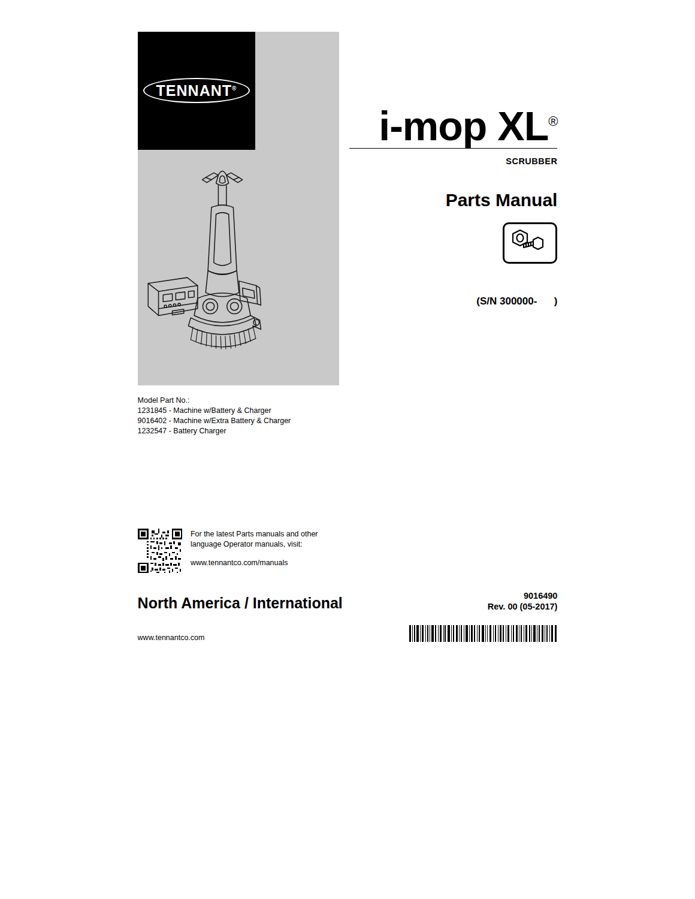TENNANT®
i-mop XL®
SCRUBBER
Parts Manual
(S/N 300000- )
Model Part No.:
1231845 - Machine w/Battery & Charger
9016402 - Machine w/Extra Battery & Charger
1232547 - Battery Charger
For the latest Parts manuals and other
language Operator manuals, visit: www.tennantco.com/manuals
North America / International
9016490
Rev. 00 (05-2017)
www.tennantco.com